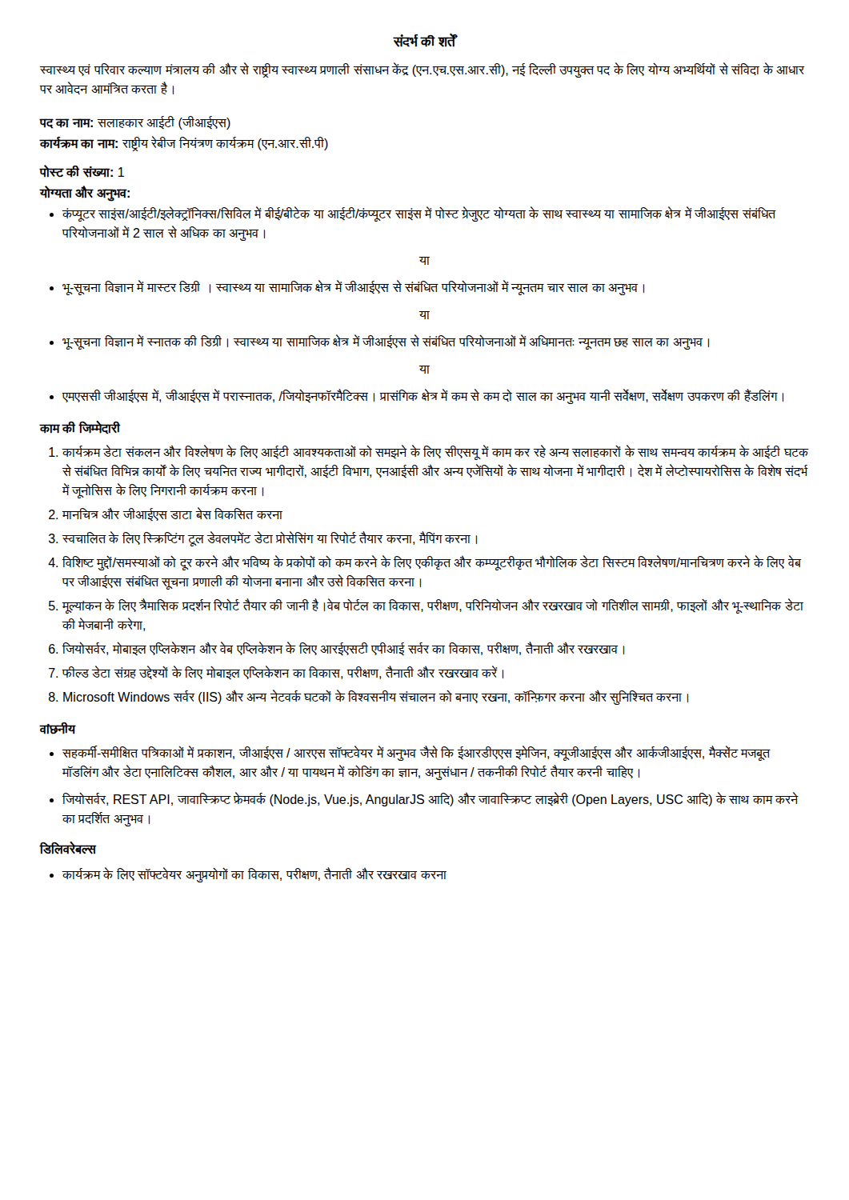संदर्भ की शर्तें
स्वास्थ्य एवं परिवार कल्याण मंत्रालय की और से राष्ट्रीय स्वास्थ्य प्रणाली संसाधन केंद्र (एन.एच.एस.आर.सी), नई दिल्ली उपयुक्त पद के लिए योग्य अभ्यर्थियों से संविदा के आधार पर आवेदन आमंत्रित करता है।
पद का नाम: सलाहकार आईटी (जीआईएस)
कार्यक्रम का नाम: राष्ट्रीय रेबीज नियंत्रण कार्यक्रम (एन.आर.सी.पी)
पोस्ट की संख्या: 1
योग्यता और अनुभव:
कंप्यूटर साइंस/आईटी/इलेक्ट्रॉनिक्स/सिविल में बीई/बीटेक या आईटी/कंप्यूटर साइंस में पोस्ट ग्रेजुएट योग्यता के साथ स्वास्थ्य या सामाजिक क्षेत्र में जीआईएस संबंधित परियोजनाओं में 2 साल से अधिक का अनुभव।
या
भू-सूचना विज्ञान में मास्टर डिग्री । स्वास्थ्य या सामाजिक क्षेत्र में जीआईएस से संबंधित परियोजनाओं में न्यूनतम चार साल का अनुभव।
या
भू-सूचना विज्ञान में स्नातक की डिग्री। स्वास्थ्य या सामाजिक क्षेत्र में जीआईएस से संबंधित परियोजनाओं में अधिमानतः न्यूनतम छह साल का अनुभव।
या
एमएससी जीआईएस में, जीआईएस में परास्नातक, /जियोइनफॉरमैटिक्स। प्रासंगिक क्षेत्र में कम से कम दो साल का अनुभव यानी सर्वेक्षण, सर्वेक्षण उपकरण की हैंडलिंग।
काम की जिम्मेदारी
कार्यक्रम डेटा संकलन और विश्लेषण के लिए आईटी आवश्यकताओं को समझने के लिए सीएसयू में काम कर रहे अन्य सलाहकारों के साथ समन्वय कार्यक्रम के आईटी घटक से संबंधित विभिन्न कार्यों के लिए चयनित राज्य भागीदारों, आईटी विभाग, एनआईसी और अन्य एजेंसियों के साथ योजना में भागीदारी। देश में लेप्टोस्पायरोसिस के विशेष संदर्भ में जूनोसिस के लिए निगरानी कार्यक्रम करना।
मानचित्र और जीआईएस डाटा बेस विकसित करना
स्वचालित के लिए स्क्रिप्टिंग टूल डेवलपमेंट डेटा प्रोसेसिंग या रिपोर्ट तैयार करना, मैपिंग करना।
विशिष्ट मुद्दों/समस्याओं को दूर करने और भविष्य के प्रकोपों को कम करने के लिए एकीकृत और कम्प्यूटरीकृत भौगोलिक डेटा सिस्टम विश्लेषण/मानचित्रण करने के लिए वेब पर जीआईएस संबंधित सूचना प्रणाली की योजना बनाना और उसे विकसित करना।
मूल्यांकन के लिए त्रैमासिक प्रदर्शन रिपोर्ट तैयार की जानी है।वेब पोर्टल का विकास, परीक्षण, परिनियोजन और रखरखाव जो गतिशील सामग्री, फाइलों और भू-स्थानिक डेटा की मेजबानी करेगा,
जियोसर्वर, मोबाइल एप्लिकेशन और वेब एप्लिकेशन के लिए आरईएसटी एपीआई सर्वर का विकास, परीक्षण, तैनाती और रखरखाव।
फील्ड डेटा संग्रह उद्देश्यों के लिए मोबाइल एप्लिकेशन का विकास, परीक्षण, तैनाती और रखरखाव करें।
Microsoft Windows सर्वर (IIS) और अन्य नेटवर्क घटकों के विश्वसनीय संचालन को बनाए रखना, कॉन्फ़िगर करना और सुनिश्चित करना।
वांछनीय
सहकर्मी-समीक्षित पत्रिकाओं में प्रकाशन, जीआईएस / आरएस सॉफ्टवेयर में अनुभव जैसे कि ईआरडीएएस इमेजिन, क्यूजीआईएस और आर्कजीआईएस, मैक्सेंट मजबूत मॉडलिंग और डेटा एनालिटिक्स कौशल, आर और / या पायथन में कोडिंग का ज्ञान, अनुसंधान / तकनीकी रिपोर्ट तैयार करनी चाहिए।
जियोसर्वर, REST API, जावास्क्रिप्ट फ्रेमवर्क (Node.js, Vue.js, AngularJS आदि) और जावास्क्रिप्ट लाइब्रेरी (Open Layers, USC आदि) के साथ काम करने का प्रदर्शित अनुभव।
डिलिवरेबल्स
कार्यक्रम के लिए सॉफ्टवेयर अनुप्रयोगों का विकास, परीक्षण, तैनाती और रखरखाव करना